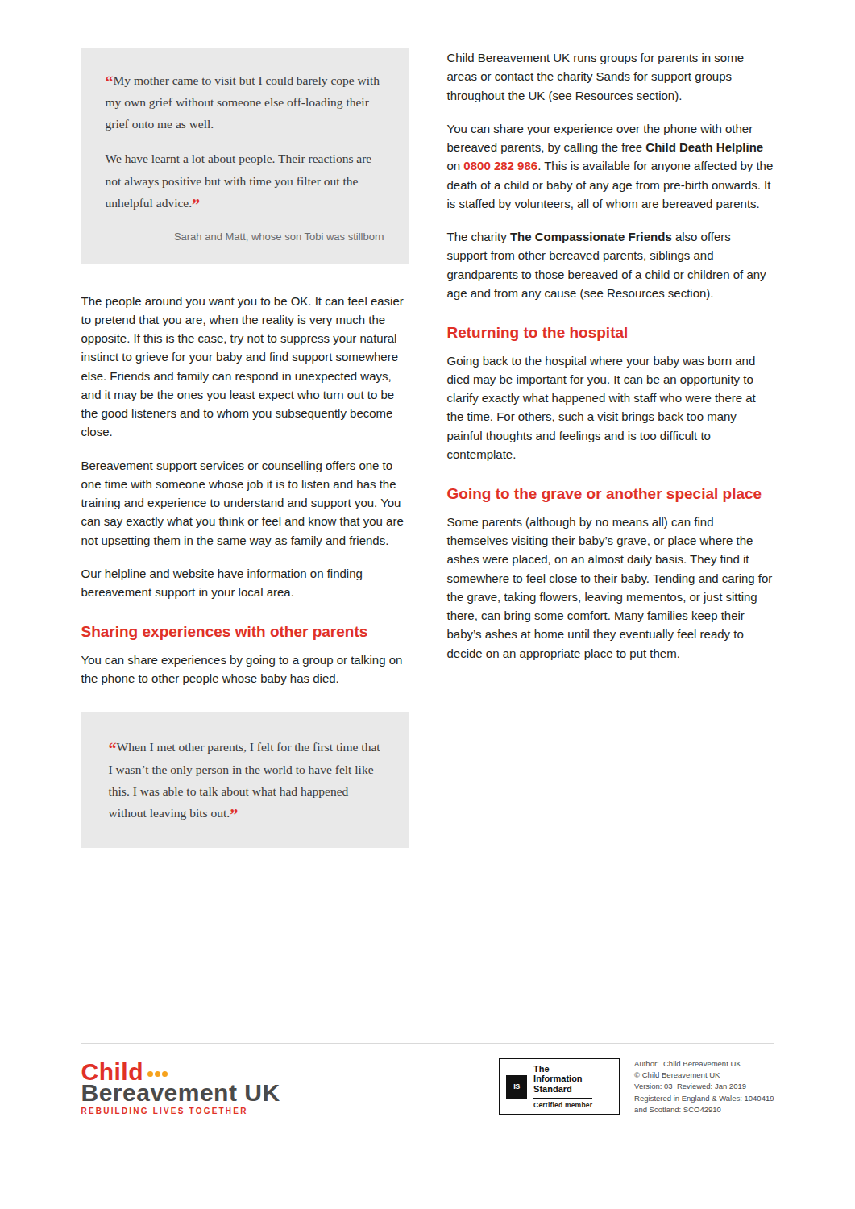“My mother came to visit but I could barely cope with my own grief without someone else off-loading their grief onto me as well.
We have learnt a lot about people. Their reactions are not always positive but with time you filter out the unhelpful advice.”
Sarah and Matt, whose son Tobi was stillborn
The people around you want you to be OK. It can feel easier to pretend that you are, when the reality is very much the opposite. If this is the case, try not to suppress your natural instinct to grieve for your baby and find support somewhere else. Friends and family can respond in unexpected ways, and it may be the ones you least expect who turn out to be the good listeners and to whom you subsequently become close.
Bereavement support services or counselling offers one to one time with someone whose job it is to listen and has the training and experience to understand and support you. You can say exactly what you think or feel and know that you are not upsetting them in the same way as family and friends.
Our helpline and website have information on finding bereavement support in your local area.
Sharing experiences with other parents
You can share experiences by going to a group or talking on the phone to other people whose baby has died.
“When I met other parents, I felt for the first time that I wasn’t the only person in the world to have felt like this. I was able to talk about what had happened without leaving bits out.”
Child Bereavement UK runs groups for parents in some areas or contact the charity Sands for support groups throughout the UK (see Resources section).
You can share your experience over the phone with other bereaved parents, by calling the free Child Death Helpline on 0800 282 986. This is available for anyone affected by the death of a child or baby of any age from pre-birth onwards. It is staffed by volunteers, all of whom are bereaved parents.
The charity The Compassionate Friends also offers support from other bereaved parents, siblings and grandparents to those bereaved of a child or children of any age and from any cause (see Resources section).
Returning to the hospital
Going back to the hospital where your baby was born and died may be important for you. It can be an opportunity to clarify exactly what happened with staff who were there at the time. For others, such a visit brings back too many painful thoughts and feelings and is too difficult to contemplate.
Going to the grave or another special place
Some parents (although by no means all) can find themselves visiting their baby’s grave, or place where the ashes were placed, on an almost daily basis. They find it somewhere to feel close to their baby. Tending and caring for the grave, taking flowers, leaving mementos, or just sitting there, can bring some comfort. Many families keep their baby’s ashes at home until they eventually feel ready to decide on an appropriate place to put them.
Child Bereavement UK REBUILDING LIVES TOGETHER
IS
The
Information
Standard
Certified member
Author: Child Bereavement UK
© Child Bereavement UK
Version: 03 Reviewed: Jan 2019
Registered in England & Wales: 1040419
and Scotland: SCO42910